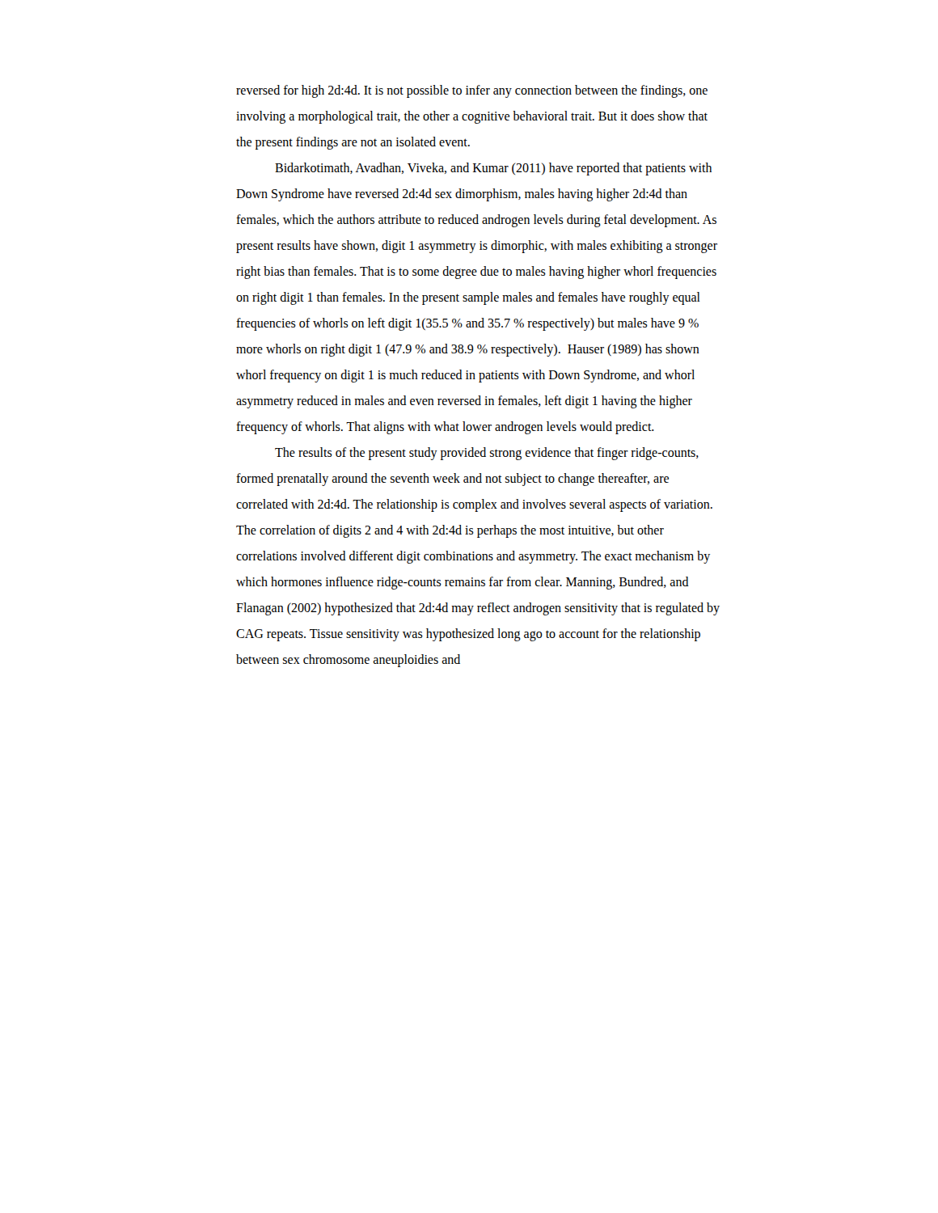reversed for high 2d:4d. It is not possible to infer any connection between the findings, one involving a morphological trait, the other a cognitive behavioral trait. But it does show that the present findings are not an isolated event.
Bidarkotimath, Avadhan, Viveka, and Kumar (2011) have reported that patients with Down Syndrome have reversed 2d:4d sex dimorphism, males having higher 2d:4d than females, which the authors attribute to reduced androgen levels during fetal development. As present results have shown, digit 1 asymmetry is dimorphic, with males exhibiting a stronger right bias than females. That is to some degree due to males having higher whorl frequencies on right digit 1 than females. In the present sample males and females have roughly equal frequencies of whorls on left digit 1(35.5 % and 35.7 % respectively) but males have 9 % more whorls on right digit 1 (47.9 % and 38.9 % respectively). Hauser (1989) has shown whorl frequency on digit 1 is much reduced in patients with Down Syndrome, and whorl asymmetry reduced in males and even reversed in females, left digit 1 having the higher frequency of whorls. That aligns with what lower androgen levels would predict.
The results of the present study provided strong evidence that finger ridge-counts, formed prenatally around the seventh week and not subject to change thereafter, are correlated with 2d:4d. The relationship is complex and involves several aspects of variation. The correlation of digits 2 and 4 with 2d:4d is perhaps the most intuitive, but other correlations involved different digit combinations and asymmetry. The exact mechanism by which hormones influence ridge-counts remains far from clear. Manning, Bundred, and Flanagan (2002) hypothesized that 2d:4d may reflect androgen sensitivity that is regulated by CAG repeats. Tissue sensitivity was hypothesized long ago to account for the relationship between sex chromosome aneuploidies and